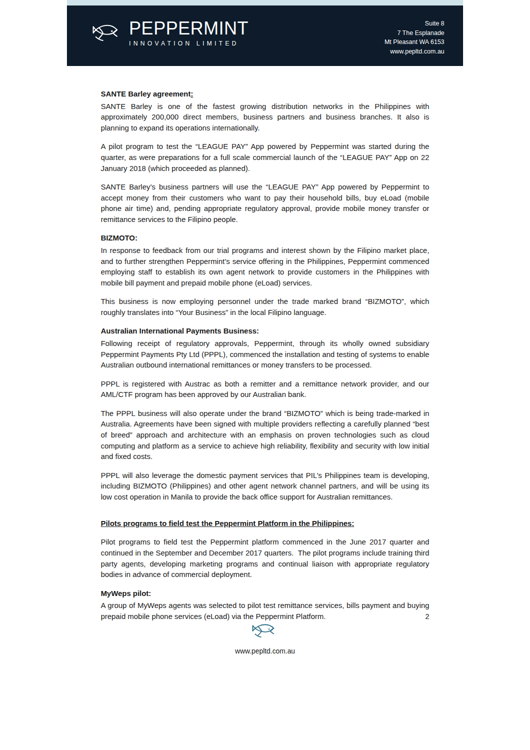PEPPERMINT INNOVATION LIMITED
Suite 8
7 The Esplanade
Mt Pleasant WA 6153
www.pepltd.com.au
SANTE Barley agreement:
SANTE Barley is one of the fastest growing distribution networks in the Philippines with approximately 200,000 direct members, business partners and business branches. It also is planning to expand its operations internationally.
A pilot program to test the “LEAGUE PAY” App powered by Peppermint was started during the quarter, as were preparations for a full scale commercial launch of the “LEAGUE PAY” App on 22 January 2018 (which proceeded as planned).
SANTE Barley’s business partners will use the “LEAGUE PAY” App powered by Peppermint to accept money from their customers who want to pay their household bills, buy eLoad (mobile phone air time) and, pending appropriate regulatory approval, provide mobile money transfer or remittance services to the Filipino people.
BIZMOTO:
In response to feedback from our trial programs and interest shown by the Filipino market place, and to further strengthen Peppermint’s service offering in the Philippines, Peppermint commenced employing staff to establish its own agent network to provide customers in the Philippines with mobile bill payment and prepaid mobile phone (eLoad) services.
This business is now employing personnel under the trade marked brand “BIZMOTO”, which roughly translates into “Your Business” in the local Filipino language.
Australian International Payments Business:
Following receipt of regulatory approvals, Peppermint, through its wholly owned subsidiary Peppermint Payments Pty Ltd (PPPL), commenced the installation and testing of systems to enable Australian outbound international remittances or money transfers to be processed.
PPPL is registered with Austrac as both a remitter and a remittance network provider, and our AML/CTF program has been approved by our Australian bank.
The PPPL business will also operate under the brand “BIZMOTO” which is being trade-marked in Australia. Agreements have been signed with multiple providers reflecting a carefully planned “best of breed” approach and architecture with an emphasis on proven technologies such as cloud computing and platform as a service to achieve high reliability, flexibility and security with low initial and fixed costs.
PPPL will also leverage the domestic payment services that PIL’s Philippines team is developing, including BIZMOTO (Philippines) and other agent network channel partners, and will be using its low cost operation in Manila to provide the back office support for Australian remittances.
Pilots programs to field test the Peppermint Platform in the Philippines:
Pilot programs to field test the Peppermint platform commenced in the June 2017 quarter and continued in the September and December 2017 quarters. The pilot programs include training third party agents, developing marketing programs and continual liaison with appropriate regulatory bodies in advance of commercial deployment.
MyWeps pilot:
A group of MyWeps agents was selected to pilot test remittance services, bills payment and buying prepaid mobile phone services (eLoad) via the Peppermint Platform.
2
www.pepltd.com.au